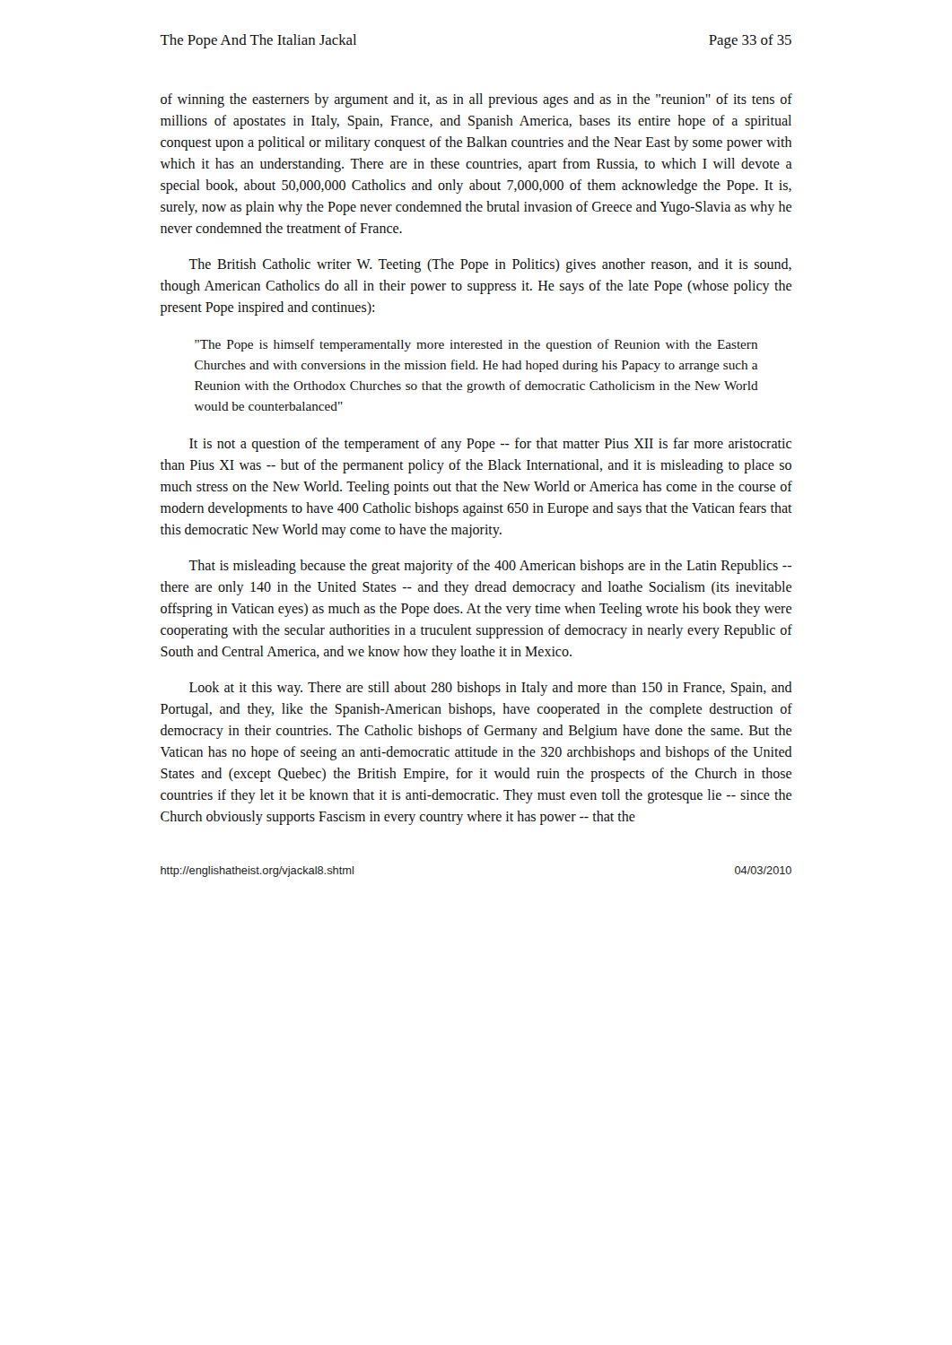The Pope And The Italian Jackal Page 33 of 35
of winning the easterners by argument and it, as in all previous ages and as in the "reunion" of its tens of millions of apostates in Italy, Spain, France, and Spanish America, bases its entire hope of a spiritual conquest upon a political or military conquest of the Balkan countries and the Near East by some power with which it has an understanding. There are in these countries, apart from Russia, to which I will devote a special book, about 50,000,000 Catholics and only about 7,000,000 of them acknowledge the Pope. It is, surely, now as plain why the Pope never condemned the brutal invasion of Greece and Yugo-Slavia as why he never condemned the treatment of France.
The British Catholic writer W. Teeting (The Pope in Politics) gives another reason, and it is sound, though American Catholics do all in their power to suppress it. He says of the late Pope (whose policy the present Pope inspired and continues):
"The Pope is himself temperamentally more interested in the question of Reunion with the Eastern Churches and with conversions in the mission field. He had hoped during his Papacy to arrange such a Reunion with the Orthodox Churches so that the growth of democratic Catholicism in the New World would be counterbalanced"
It is not a question of the temperament of any Pope -- for that matter Pius XII is far more aristocratic than Pius XI was -- but of the permanent policy of the Black International, and it is misleading to place so much stress on the New World. Teeling points out that the New World or America has come in the course of modern developments to have 400 Catholic bishops against 650 in Europe and says that the Vatican fears that this democratic New World may come to have the majority.
That is misleading because the great majority of the 400 American bishops are in the Latin Republics -- there are only 140 in the United States -- and they dread democracy and loathe Socialism (its inevitable offspring in Vatican eyes) as much as the Pope does. At the very time when Teeling wrote his book they were cooperating with the secular authorities in a truculent suppression of democracy in nearly every Republic of South and Central America, and we know how they loathe it in Mexico.
Look at it this way. There are still about 280 bishops in Italy and more than 150 in France, Spain, and Portugal, and they, like the Spanish-American bishops, have cooperated in the complete destruction of democracy in their countries. The Catholic bishops of Germany and Belgium have done the same. But the Vatican has no hope of seeing an anti-democratic attitude in the 320 archbishops and bishops of the United States and (except Quebec) the British Empire, for it would ruin the prospects of the Church in those countries if they let it be known that it is anti-democratic. They must even toll the grotesque lie -- since the Church obviously supports Fascism in every country where it has power -- that the
http://englishatheist.org/vjackal8.shtml 04/03/2010